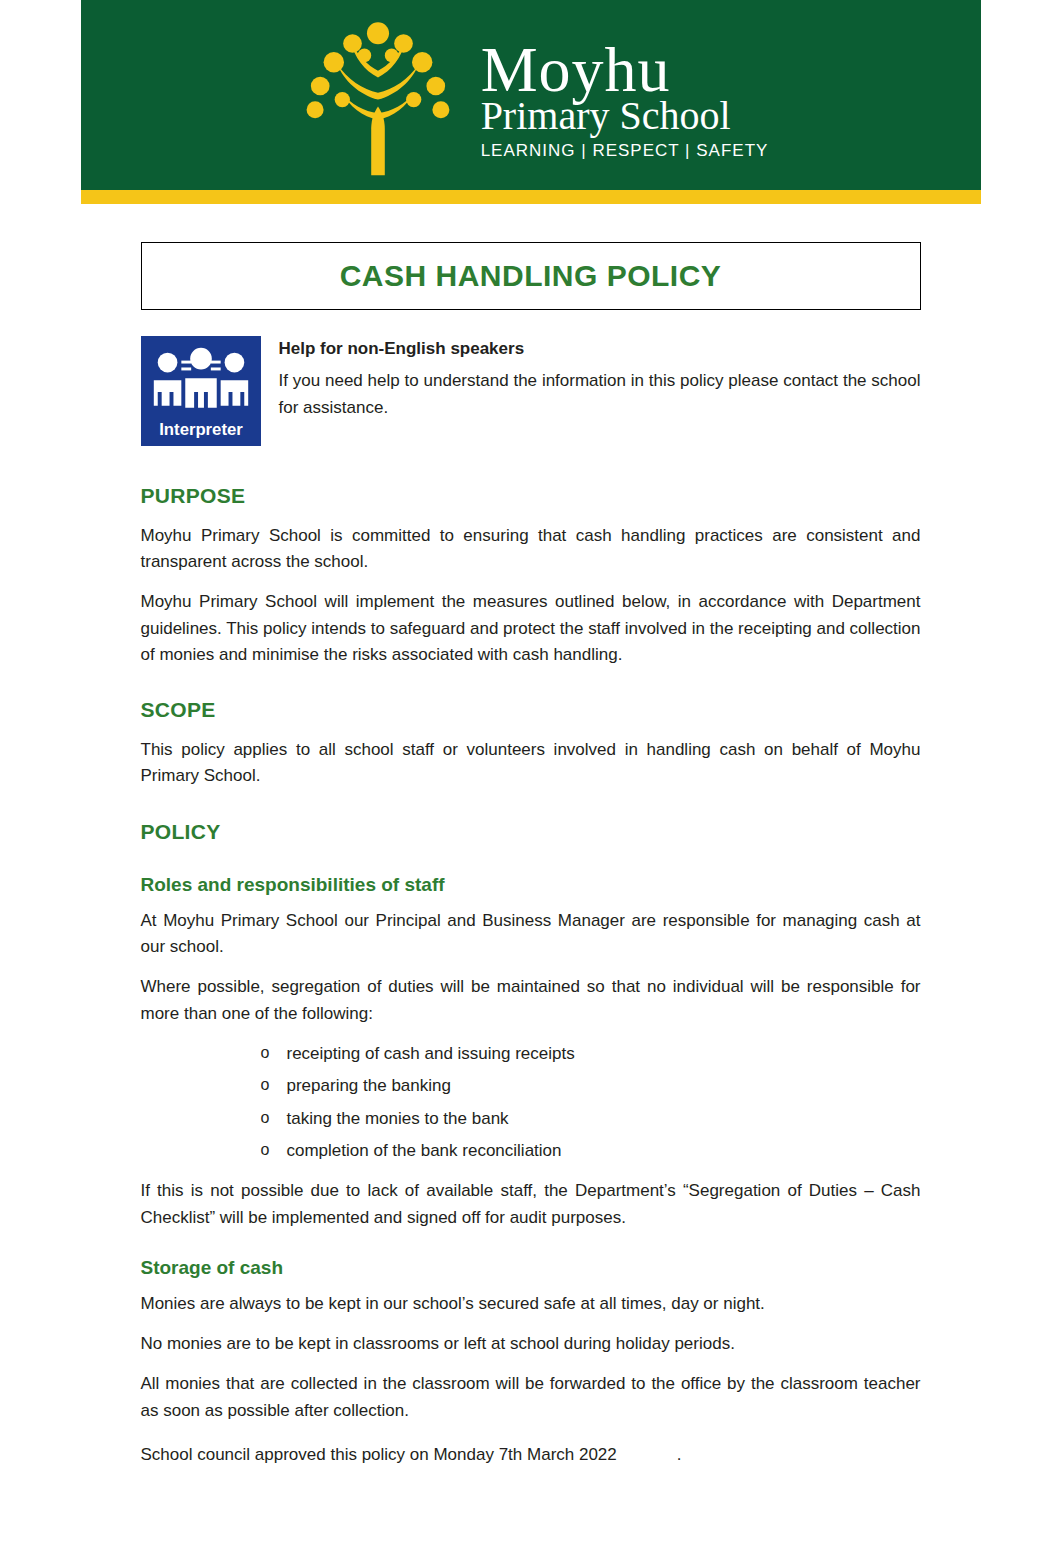Moyhu Primary School LEARNING | RESPECT | SAFETY
CASH HANDLING POLICY
Interpreter
Help for non-English speakers
If you need help to understand the information in this policy please contact the school for assistance.
PURPOSE
Moyhu Primary School is committed to ensuring that cash handling practices are consistent and transparent across the school.
Moyhu Primary School will implement the measures outlined below, in accordance with Department guidelines. This policy intends to safeguard and protect the staff involved in the receipting and collection of monies and minimise the risks associated with cash handling.
SCOPE
This policy applies to all school staff or volunteers involved in handling cash on behalf of Moyhu Primary School.
POLICY
Roles and responsibilities of staff
At Moyhu Primary School our Principal and Business Manager are responsible for managing cash at our school.
Where possible, segregation of duties will be maintained so that no individual will be responsible for more than one of the following:
receipting of cash and issuing receipts
preparing the banking
taking the monies to the bank
completion of the bank reconciliation
If this is not possible due to lack of available staff, the Department’s “Segregation of Duties – Cash Checklist” will be implemented and signed off for audit purposes.
Storage of cash
Monies are always to be kept in our school’s secured safe at all times, day or night.
No monies are to be kept in classrooms or left at school during holiday periods.
All monies that are collected in the classroom will be forwarded to the office by the classroom teacher as soon as possible after collection.
School council approved this policy on Monday 7th March 2022.